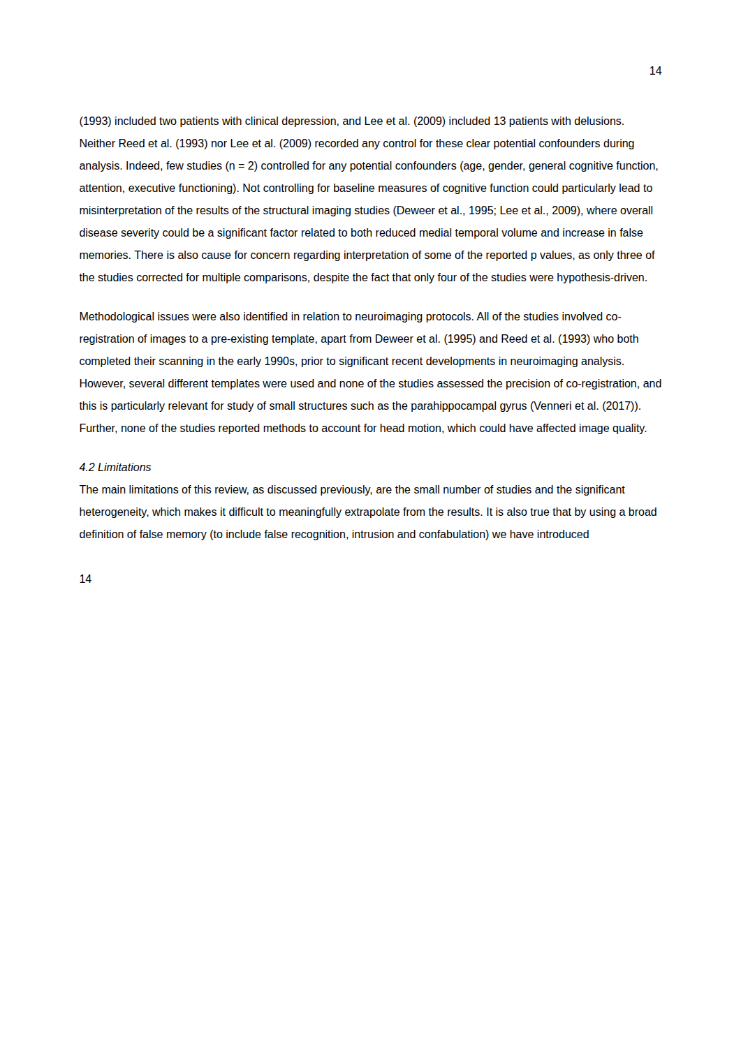14
(1993) included two patients with clinical depression, and Lee et al. (2009) included 13 patients with delusions. Neither Reed et al. (1993) nor Lee et al. (2009) recorded any control for these clear potential confounders during analysis. Indeed, few studies (n = 2) controlled for any potential confounders (age, gender, general cognitive function, attention, executive functioning). Not controlling for baseline measures of cognitive function could particularly lead to misinterpretation of the results of the structural imaging studies (Deweer et al., 1995; Lee et al., 2009), where overall disease severity could be a significant factor related to both reduced medial temporal volume and increase in false memories. There is also cause for concern regarding interpretation of some of the reported p values, as only three of the studies corrected for multiple comparisons, despite the fact that only four of the studies were hypothesis-driven.
Methodological issues were also identified in relation to neuroimaging protocols. All of the studies involved co-registration of images to a pre-existing template, apart from Deweer et al. (1995) and Reed et al. (1993) who both completed their scanning in the early 1990s, prior to significant recent developments in neuroimaging analysis. However, several different templates were used and none of the studies assessed the precision of co-registration, and this is particularly relevant for study of small structures such as the parahippocampal gyrus (Venneri et al. (2017)). Further, none of the studies reported methods to account for head motion, which could have affected image quality.
4.2 Limitations
The main limitations of this review, as discussed previously, are the small number of studies and the significant heterogeneity, which makes it difficult to meaningfully extrapolate from the results. It is also true that by using a broad definition of false memory (to include false recognition, intrusion and confabulation) we have introduced
14